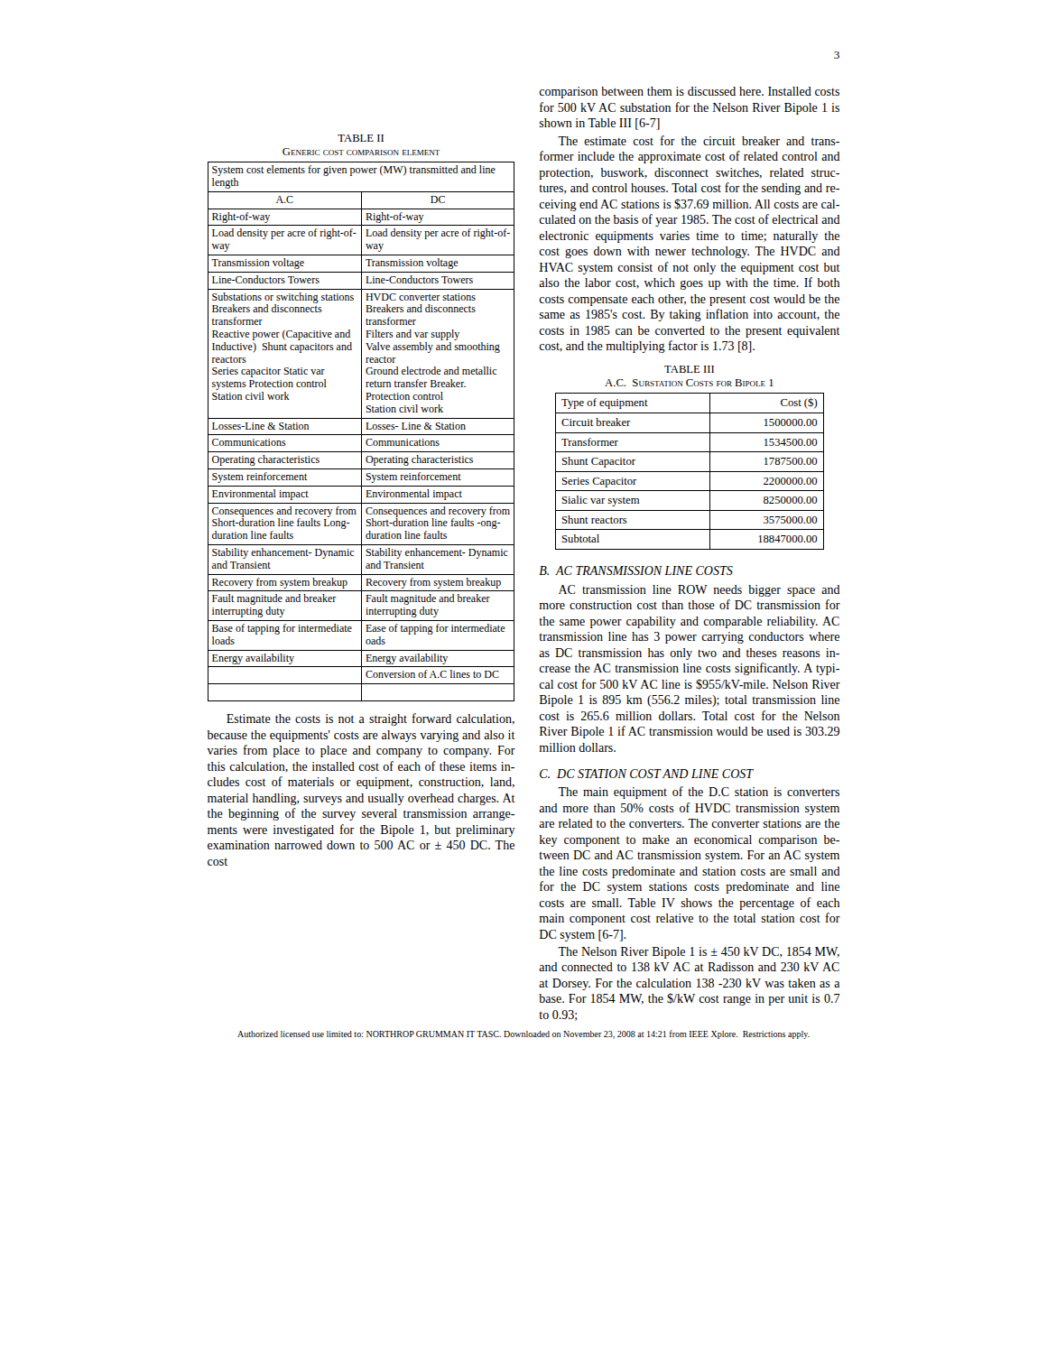3
TABLE II Generic cost comparison element
| System cost elements for given power (MW) transmitted and line length |
| A.C | DC |
| Right-of-way | Right-of-way |
| Load density per acre of right-of-way | Load density per acre of right-of-way |
| Transmission voltage | Transmission voltage |
| Line-Conductors Towers | Line-Conductors Towers |
| Substations or switching stations Breakers and disconnects transformer Reactive power (Capacitive and Inductive) Shunt capacitors and reactors Series capacitor Static var systems Protection control Station civil work | HVDC converter stations Breakers and disconnects transformer Filters and var supply Valve assembly and smoothing reactor Ground electrode and metallic return transfer Breaker. Protection control Station civil work |
| Losses-Line & Station | Losses- Line & Station |
| Communications | Communications |
| Operating characteristics | Operating characteristics |
| System reinforcement | System reinforcement |
| Environmental impact | Environmental impact |
| Consequences and recovery from Short-duration line faults Long-duration line faults | Consequences and recovery from Short-duration line faults -ong-duration line faults |
| Stability enhancement- Dynamic and Transient | Stability enhancement- Dynamic and Transient |
| Recovery from system breakup | Recovery from system breakup |
| Fault magnitude and breaker interrupting duty | Fault magnitude and breaker interrupting duty |
| Base of tapping for intermediate loads | Ease of tapping for intermediate oads |
| Energy availability | Energy availability |
| | Conversion of A.C lines to DC |
Estimate the costs is not a straight forward calculation, because the equipments' costs are always varying and also it varies from place to place and company to company. For this calculation, the installed cost of each of these items includes cost of materials or equipment, construction, land, material handling, surveys and usually overhead charges. At the beginning of the survey several transmission arrangements were investigated for the Bipole 1, but preliminary examination narrowed down to 500 AC or ± 450 DC. The cost
comparison between them is discussed here. Installed costs for 500 kV AC substation for the Nelson River Bipole 1 is shown in Table III [6-7]
The estimate cost for the circuit breaker and transformer include the approximate cost of related control and protection, buswork, disconnect switches, related structures, and control houses. Total cost for the sending and receiving end AC stations is $37.69 million. All costs are calculated on the basis of year 1985. The cost of electrical and electronic equipments varies time to time; naturally the cost goes down with newer technology. The HVDC and HVAC system consist of not only the equipment cost but also the labor cost, which goes up with the time. If both costs compensate each other, the present cost would be the same as 1985's cost. By taking inflation into account, the costs in 1985 can be converted to the present equivalent cost, and the multiplying factor is 1.73 [8].
TABLE III A.C. Substation Costs for Bipole 1
| Type of equipment | Cost ($) |
| Circuit breaker | 1500000.00 |
| Transformer | 1534500.00 |
| Shunt Capacitor | 1787500.00 |
| Series Capacitor | 2200000.00 |
| Sialic var system | 8250000.00 |
| Shunt reactors | 3575000.00 |
| Subtotal | 18847000.00 |
B. AC TRANSMISSION LINE COSTS
AC transmission line ROW needs bigger space and more construction cost than those of DC transmission for the same power capability and comparable reliability. AC transmission line has 3 power carrying conductors where as DC transmission has only two and theses reasons increase the AC transmission line costs significantly. A typical cost for 500 kV AC line is $955/kV-mile. Nelson River Bipole 1 is 895 km (556.2 miles); total transmission line cost is 265.6 million dollars. Total cost for the Nelson River Bipole 1 if AC transmission would be used is 303.29 million dollars.
C. DC STATION COST AND LINE COST
The main equipment of the D.C station is converters and more than 50% costs of HVDC transmission system are related to the converters. The converter stations are the key component to make an economical comparison between DC and AC transmission system. For an AC system the line costs predominate and station costs are small and for the DC system stations costs predominate and line costs are small. Table IV shows the percentage of each main component cost relative to the total station cost for DC system [6-7].
The Nelson River Bipole 1 is ± 450 kV DC, 1854 MW, and connected to 138 kV AC at Radisson and 230 kV AC at Dorsey. For the calculation 138 -230 kV was taken as a base. For 1854 MW, the $/kW cost range in per unit is 0.7 to 0.93;
Authorized licensed use limited to: NORTHROP GRUMMAN IT TASC. Downloaded on November 23, 2008 at 14:21 from IEEE Xplore. Restrictions apply.